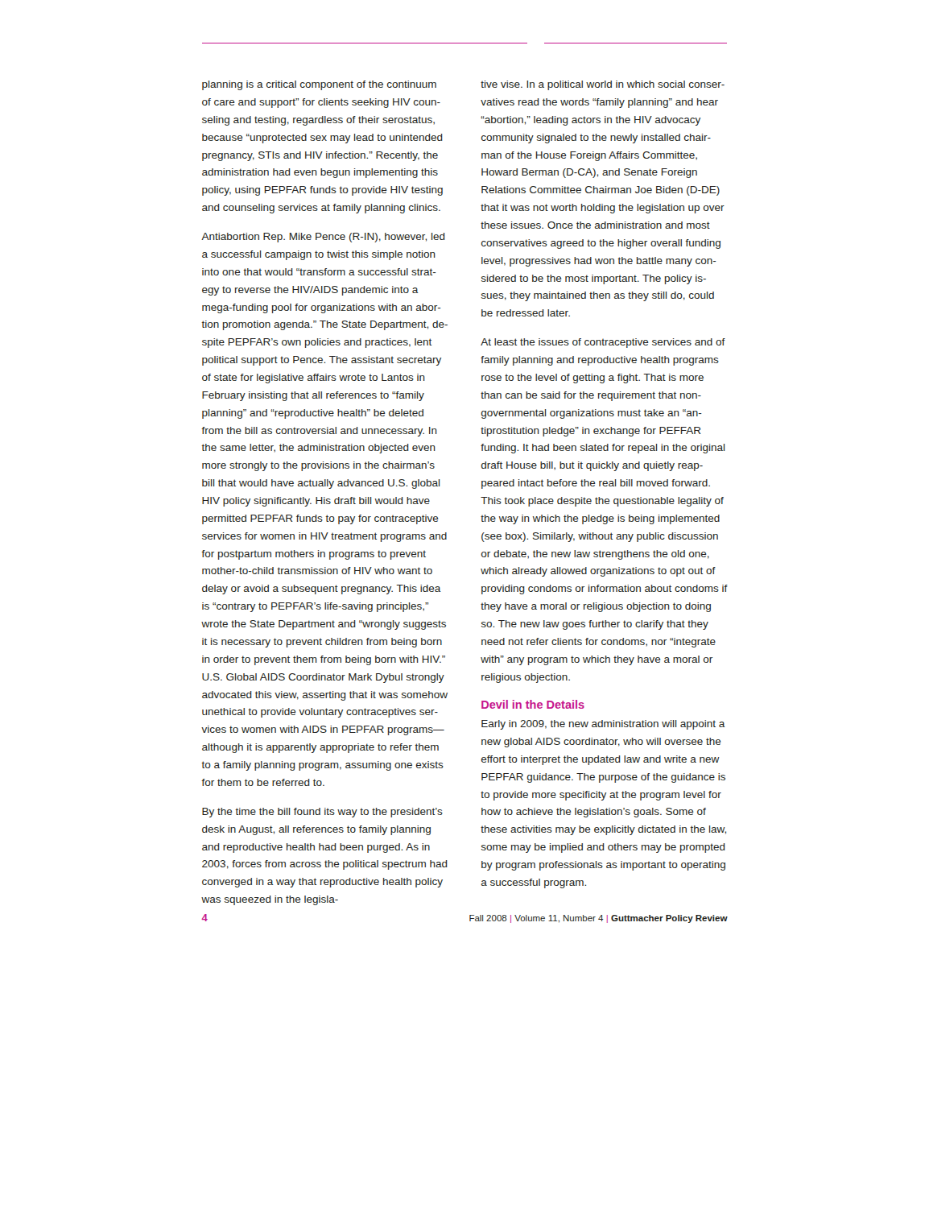planning is a critical component of the continuum of care and support” for clients seeking HIV counseling and testing, regardless of their serostatus, because “unprotected sex may lead to unintended pregnancy, STIs and HIV infection.” Recently, the administration had even begun implementing this policy, using PEPFAR funds to provide HIV testing and counseling services at family planning clinics.
Antiabortion Rep. Mike Pence (R-IN), however, led a successful campaign to twist this simple notion into one that would “transform a successful strategy to reverse the HIV/AIDS pandemic into a mega-funding pool for organizations with an abortion promotion agenda.” The State Department, despite PEPFAR’s own policies and practices, lent political support to Pence. The assistant secretary of state for legislative affairs wrote to Lantos in February insisting that all references to “family planning” and “reproductive health” be deleted from the bill as controversial and unnecessary. In the same letter, the administration objected even more strongly to the provisions in the chairman’s bill that would have actually advanced U.S. global HIV policy significantly. His draft bill would have permitted PEPFAR funds to pay for contraceptive services for women in HIV treatment programs and for postpartum mothers in programs to prevent mother-to-child transmission of HIV who want to delay or avoid a subsequent pregnancy. This idea is “contrary to PEPFAR’s life-saving principles,” wrote the State Department and “wrongly suggests it is necessary to prevent children from being born in order to prevent them from being born with HIV.” U.S. Global AIDS Coordinator Mark Dybul strongly advocated this view, asserting that it was somehow unethical to provide voluntary contraceptives services to women with AIDS in PEPFAR programs—although it is apparently appropriate to refer them to a family planning program, assuming one exists for them to be referred to.
By the time the bill found its way to the president’s desk in August, all references to family planning and reproductive health had been purged. As in 2003, forces from across the political spectrum had converged in a way that reproductive health policy was squeezed in the legisla-
tive vise. In a political world in which social conservatives read the words “family planning” and hear “abortion,” leading actors in the HIV advocacy community signaled to the newly installed chairman of the House Foreign Affairs Committee, Howard Berman (D-CA), and Senate Foreign Relations Committee Chairman Joe Biden (D-DE) that it was not worth holding the legislation up over these issues. Once the administration and most conservatives agreed to the higher overall funding level, progressives had won the battle many considered to be the most important. The policy issues, they maintained then as they still do, could be redressed later.
At least the issues of contraceptive services and of family planning and reproductive health programs rose to the level of getting a fight. That is more than can be said for the requirement that nongovernmental organizations must take an “antiprostitution pledge” in exchange for PEFFAR funding. It had been slated for repeal in the original draft House bill, but it quickly and quietly reappeared intact before the real bill moved forward. This took place despite the questionable legality of the way in which the pledge is being implemented (see box). Similarly, without any public discussion or debate, the new law strengthens the old one, which already allowed organizations to opt out of providing condoms or information about condoms if they have a moral or religious objection to doing so. The new law goes further to clarify that they need not refer clients for condoms, nor “integrate with” any program to which they have a moral or religious objection.
Devil in the Details
Early in 2009, the new administration will appoint a new global AIDS coordinator, who will oversee the effort to interpret the updated law and write a new PEPFAR guidance. The purpose of the guidance is to provide more specificity at the program level for how to achieve the legislation’s goals. Some of these activities may be explicitly dictated in the law, some may be implied and others may be prompted by program professionals as important to operating a successful program.
4
Fall 2008|Volume 11, Number 4|Guttmacher Policy Review